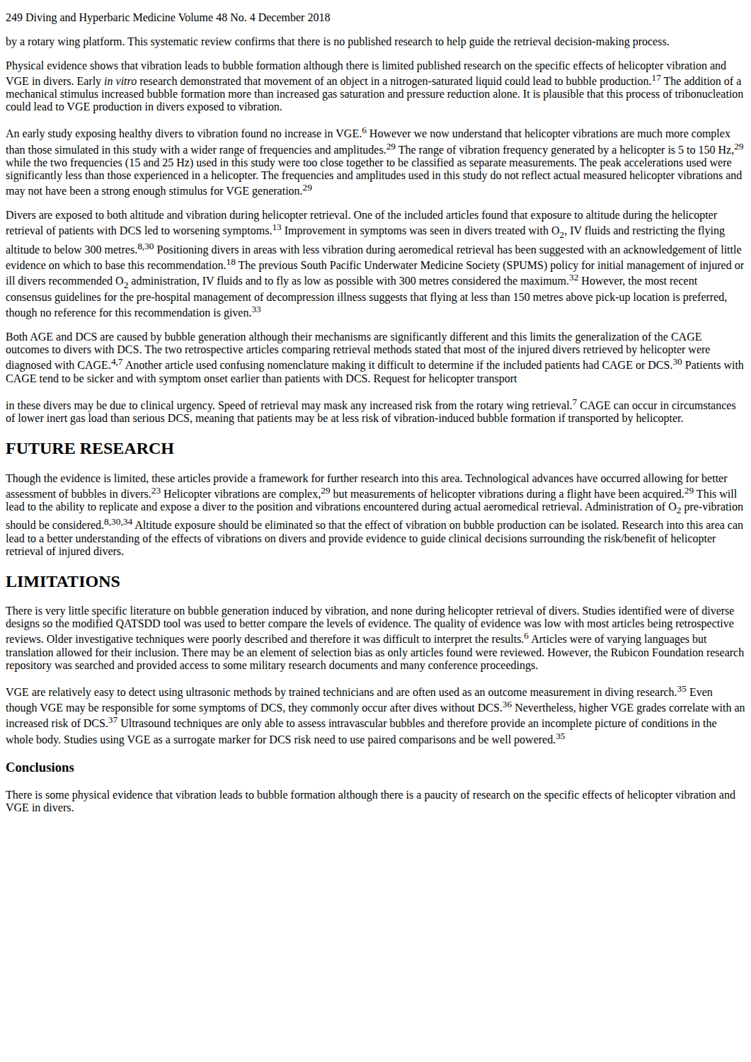249 Diving and Hyperbaric Medicine Volume 48 No. 4 December 2018
by a rotary wing platform. This systematic review confirms that there is no published research to help guide the retrieval decision-making process.
Physical evidence shows that vibration leads to bubble formation although there is limited published research on the specific effects of helicopter vibration and VGE in divers. Early in vitro research demonstrated that movement of an object in a nitrogen-saturated liquid could lead to bubble production.17 The addition of a mechanical stimulus increased bubble formation more than increased gas saturation and pressure reduction alone. It is plausible that this process of tribonucleation could lead to VGE production in divers exposed to vibration.
An early study exposing healthy divers to vibration found no increase in VGE.6 However we now understand that helicopter vibrations are much more complex than those simulated in this study with a wider range of frequencies and amplitudes.29 The range of vibration frequency generated by a helicopter is 5 to 150 Hz,29 while the two frequencies (15 and 25 Hz) used in this study were too close together to be classified as separate measurements. The peak accelerations used were significantly less than those experienced in a helicopter. The frequencies and amplitudes used in this study do not reflect actual measured helicopter vibrations and may not have been a strong enough stimulus for VGE generation.29
Divers are exposed to both altitude and vibration during helicopter retrieval. One of the included articles found that exposure to altitude during the helicopter retrieval of patients with DCS led to worsening symptoms.13 Improvement in symptoms was seen in divers treated with O2, IV fluids and restricting the flying altitude to below 300 metres.8,30 Positioning divers in areas with less vibration during aeromedical retrieval has been suggested with an acknowledgement of little evidence on which to base this recommendation.18 The previous South Pacific Underwater Medicine Society (SPUMS) policy for initial management of injured or ill divers recommended O2 administration, IV fluids and to fly as low as possible with 300 metres considered the maximum.32 However, the most recent consensus guidelines for the pre-hospital management of decompression illness suggests that flying at less than 150 metres above pick-up location is preferred, though no reference for this recommendation is given.33
Both AGE and DCS are caused by bubble generation although their mechanisms are significantly different and this limits the generalization of the CAGE outcomes to divers with DCS. The two retrospective articles comparing retrieval methods stated that most of the injured divers retrieved by helicopter were diagnosed with CAGE.4,7 Another article used confusing nomenclature making it difficult to determine if the included patients had CAGE or DCS.30 Patients with CAGE tend to be sicker and with symptom onset earlier than patients with DCS. Request for helicopter transport
in these divers may be due to clinical urgency. Speed of retrieval may mask any increased risk from the rotary wing retrieval.7 CAGE can occur in circumstances of lower inert gas load than serious DCS, meaning that patients may be at less risk of vibration-induced bubble formation if transported by helicopter.
FUTURE RESEARCH
Though the evidence is limited, these articles provide a framework for further research into this area. Technological advances have occurred allowing for better assessment of bubbles in divers.23 Helicopter vibrations are complex,29 but measurements of helicopter vibrations during a flight have been acquired.29 This will lead to the ability to replicate and expose a diver to the position and vibrations encountered during actual aeromedical retrieval. Administration of O2 pre-vibration should be considered.8,30,34 Altitude exposure should be eliminated so that the effect of vibration on bubble production can be isolated. Research into this area can lead to a better understanding of the effects of vibrations on divers and provide evidence to guide clinical decisions surrounding the risk/benefit of helicopter retrieval of injured divers.
LIMITATIONS
There is very little specific literature on bubble generation induced by vibration, and none during helicopter retrieval of divers. Studies identified were of diverse designs so the modified QATSDD tool was used to better compare the levels of evidence. The quality of evidence was low with most articles being retrospective reviews. Older investigative techniques were poorly described and therefore it was difficult to interpret the results.6 Articles were of varying languages but translation allowed for their inclusion. There may be an element of selection bias as only articles found were reviewed. However, the Rubicon Foundation research repository was searched and provided access to some military research documents and many conference proceedings.
VGE are relatively easy to detect using ultrasonic methods by trained technicians and are often used as an outcome measurement in diving research.35 Even though VGE may be responsible for some symptoms of DCS, they commonly occur after dives without DCS.36 Nevertheless, higher VGE grades correlate with an increased risk of DCS.37 Ultrasound techniques are only able to assess intravascular bubbles and therefore provide an incomplete picture of conditions in the whole body. Studies using VGE as a surrogate marker for DCS risk need to use paired comparisons and be well powered.35
Conclusions
There is some physical evidence that vibration leads to bubble formation although there is a paucity of research on the specific effects of helicopter vibration and VGE in divers.